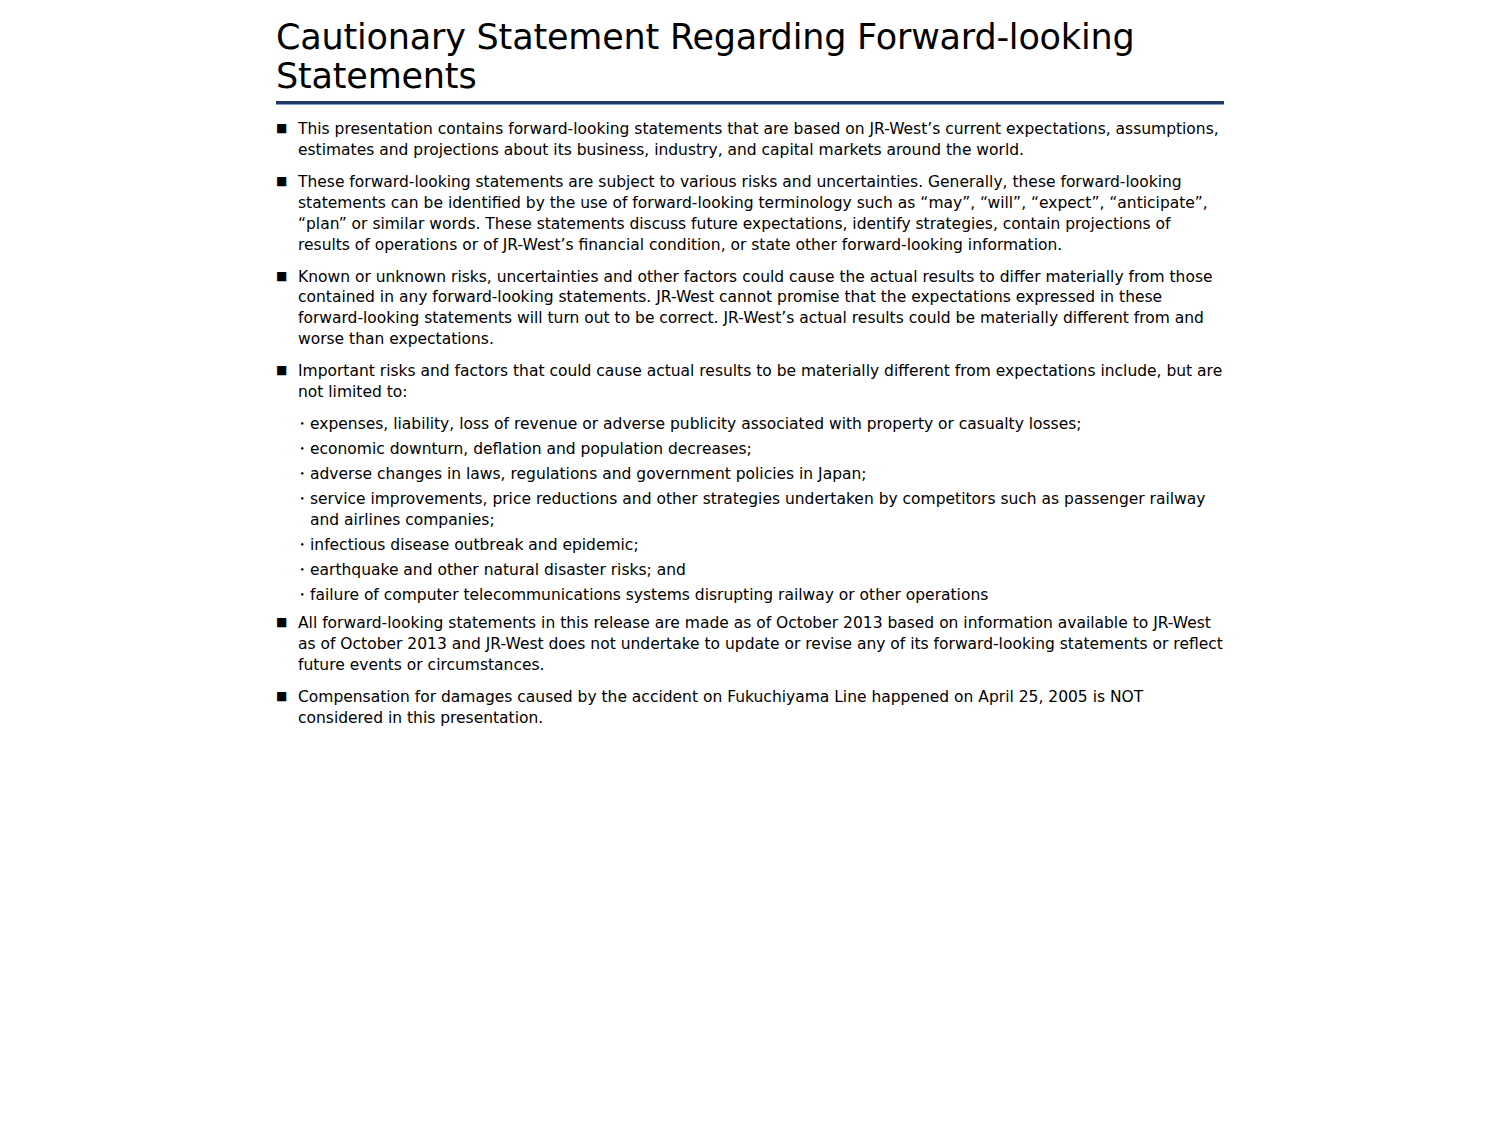Cautionary Statement Regarding Forward-looking Statements
This presentation contains forward-looking statements that are based on JR-West’s current expectations, assumptions, estimates and projections about its business, industry, and capital markets around the world.
These forward-looking statements are subject to various risks and uncertainties. Generally, these forward-looking statements can be identified by the use of forward-looking terminology such as “may”, “will”, “expect”, “anticipate”, “plan” or similar words. These statements discuss future expectations, identify strategies, contain projections of results of operations or of JR-West’s financial condition, or state other forward-looking information.
Known or unknown risks, uncertainties and other factors could cause the actual results to differ materially from those contained in any forward-looking statements. JR-West cannot promise that the expectations expressed in these forward-looking statements will turn out to be correct. JR-West’s actual results could be materially different from and worse than expectations.
Important risks and factors that could cause actual results to be materially different from expectations include, but are not limited to:
expenses, liability, loss of revenue or adverse publicity associated with property or casualty losses;
economic downturn, deflation and population decreases;
adverse changes in laws, regulations and government policies in Japan;
service improvements, price reductions and other strategies undertaken by competitors such as passenger railway and airlines companies;
infectious disease outbreak and epidemic;
earthquake and other natural disaster risks; and
failure of computer telecommunications systems disrupting railway or other operations
All forward-looking statements in this release are made as of October 2013 based on information available to JR-West as of October 2013 and JR-West does not undertake to update or revise any of its forward-looking statements or reflect future events or circumstances.
Compensation for damages caused by the accident on Fukuchiyama Line happened on April 25, 2005 is NOT considered in this presentation.